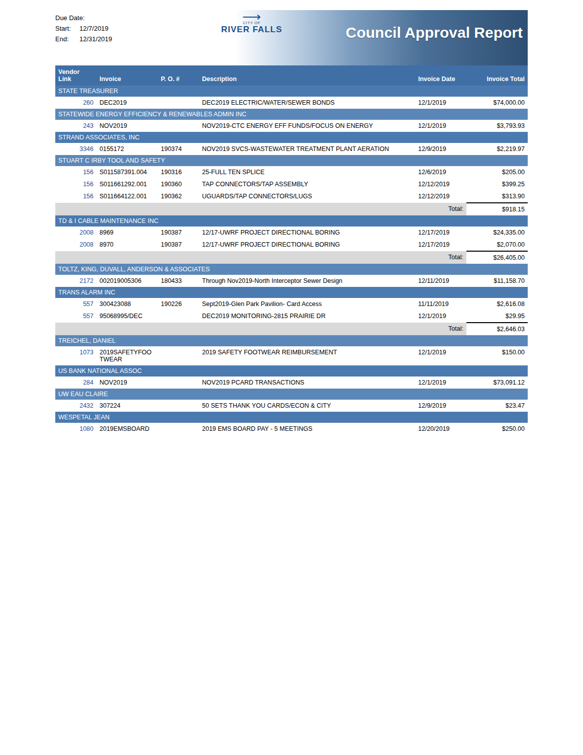Due Date:
Start: 12/7/2019
End: 12/31/2019
⟶
CITY OF
RIVER FALLS
Council Approval Report
| Vendor Link | Invoice | P. O. # | Description | Invoice Date | Invoice Total |
| --- | --- | --- | --- | --- | --- |
| STATE TREASURER |
| 260 | DEC2019 | | DEC2019 ELECTRIC/WATER/SEWER BONDS | 12/1/2019 | $74,000.00 |
| STATEWIDE ENERGY EFFICIENCY & RENEWABLES ADMIN INC |
| 243 | NOV2019 | | NOV2019-CTC ENERGY EFF FUNDS/FOCUS ON ENERGY | 12/1/2019 | $3,793.93 |
| STRAND ASSOCIATES, INC |
| 3346 | 0155172 | 190374 | NOV2019 SVCS-WASTEWATER TREATMENT PLANT AERATION | 12/9/2019 | $2,219.97 |
| STUART C IRBY TOOL AND SAFETY |
| 156 | S011587391.004 | 190316 | 25-FULL TEN SPLICE | 12/6/2019 | $205.00 |
| 156 | S011661292.001 | 190360 | TAP CONNECTORS/TAP ASSEMBLY | 12/12/2019 | $399.25 |
| 156 | S011664122.001 | 190362 | UGUARDS/TAP CONNECTORS/LUGS | 12/12/2019 | $313.90 |
| | | | | Total: | $918.15 |
| TD & I CABLE MAINTENANCE INC |
| 2008 | 8969 | 190387 | 12/17-UWRF PROJECT DIRECTIONAL BORING | 12/17/2019 | $24,335.00 |
| 2008 | 8970 | 190387 | 12/17-UWRF PROJECT DIRECTIONAL BORING | 12/17/2019 | $2,070.00 |
| | | | | Total: | $26,405.00 |
| TOLTZ, KING, DUVALL, ANDERSON & ASSOCIATES |
| 2172 | 002019005306 | 180433 | Through Nov2019-North Interceptor Sewer Design | 12/11/2019 | $11,158.70 |
| TRANS ALARM INC |
| 557 | 300423088 | 190226 | Sept2019-Glen Park Pavilion- Card Access | 11/11/2019 | $2,616.08 |
| 557 | 95068995/DEC | | DEC2019 MONITORING-2815 PRAIRIE DR | 12/1/2019 | $29.95 |
| | | | | Total: | $2,646.03 |
| TREICHEL, DANIEL |
| 1073 | 2019SAFETYFOOTWEAR | | 2019 SAFETY FOOTWEAR REIMBURSEMENT | 12/1/2019 | $150.00 |
| US BANK NATIONAL ASSOC |
| 284 | NOV2019 | | NOV2019 PCARD TRANSACTIONS | 12/1/2019 | $73,091.12 |
| UW EAU CLAIRE |
| 2432 | 307224 | | 50 SETS THANK YOU CARDS/ECON & CITY | 12/9/2019 | $23.47 |
| WESPETAL JEAN |
| 1080 | 2019EMSBOARD | | 2019 EMS BOARD PAY - 5 MEETINGS | 12/20/2019 | $250.00 |